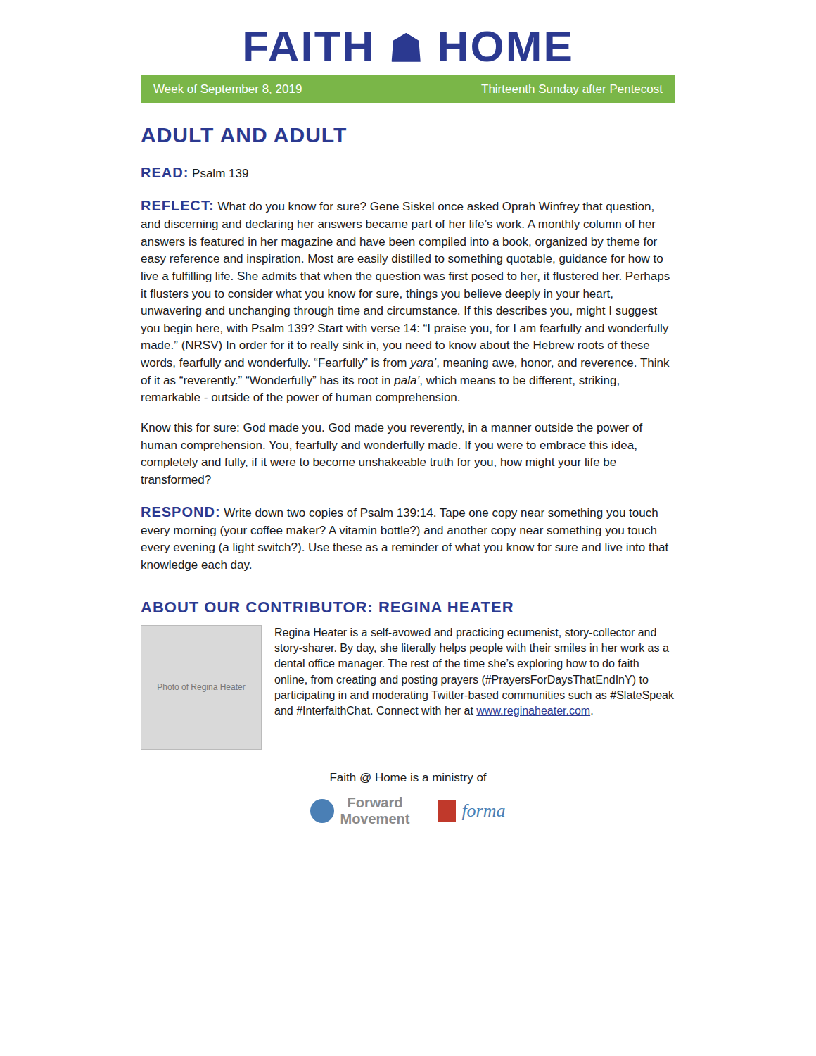FAITH ☗ HOME
Week of September 8, 2019 Thirteenth Sunday after Pentecost
ADULT AND ADULT
READ: Psalm 139
REFLECT: What do you know for sure? Gene Siskel once asked Oprah Winfrey that question, and discerning and declaring her answers became part of her life’s work. A monthly column of her answers is featured in her magazine and have been compiled into a book, organized by theme for easy reference and inspiration. Most are easily distilled to something quotable, guidance for how to live a fulfilling life. She admits that when the question was first posed to her, it flustered her. Perhaps it flusters you to consider what you know for sure, things you believe deeply in your heart, unwavering and unchanging through time and circumstance. If this describes you, might I suggest you begin here, with Psalm 139? Start with verse 14: “I praise you, for I am fearfully and wonderfully made.” (NRSV) In order for it to really sink in, you need to know about the Hebrew roots of these words, fearfully and wonderfully. “Fearfully” is from yara’, meaning awe, honor, and reverence. Think of it as “reverently.” “Wonderfully” has its root in pala’, which means to be different, striking, remarkable - outside of the power of human comprehension.
Know this for sure: God made you. God made you reverently, in a manner outside the power of human comprehension. You, fearfully and wonderfully made. If you were to embrace this idea, completely and fully, if it were to become unshakeable truth for you, how might your life be transformed?
RESPOND: Write down two copies of Psalm 139:14. Tape one copy near something you touch every morning (your coffee maker? A vitamin bottle?) and another copy near something you touch every evening (a light switch?). Use these as a reminder of what you know for sure and live into that knowledge each day.
ABOUT OUR CONTRIBUTOR: REGINA HEATER
Photo of Regina Heater
Regina Heater is a self-avowed and practicing ecumenist, story-collector and story-sharer. By day, she literally helps people with their smiles in her work as a dental office manager. The rest of the time she’s exploring how to do faith online, from creating and posting prayers (#PrayersForDaysThatEndInY) to participating in and moderating Twitter-based communities such as #SlateSpeak and #InterfaithChat. Connect with her at www.reginaheater.com.
Faith @ Home is a ministry of
Forward
Movement
forma